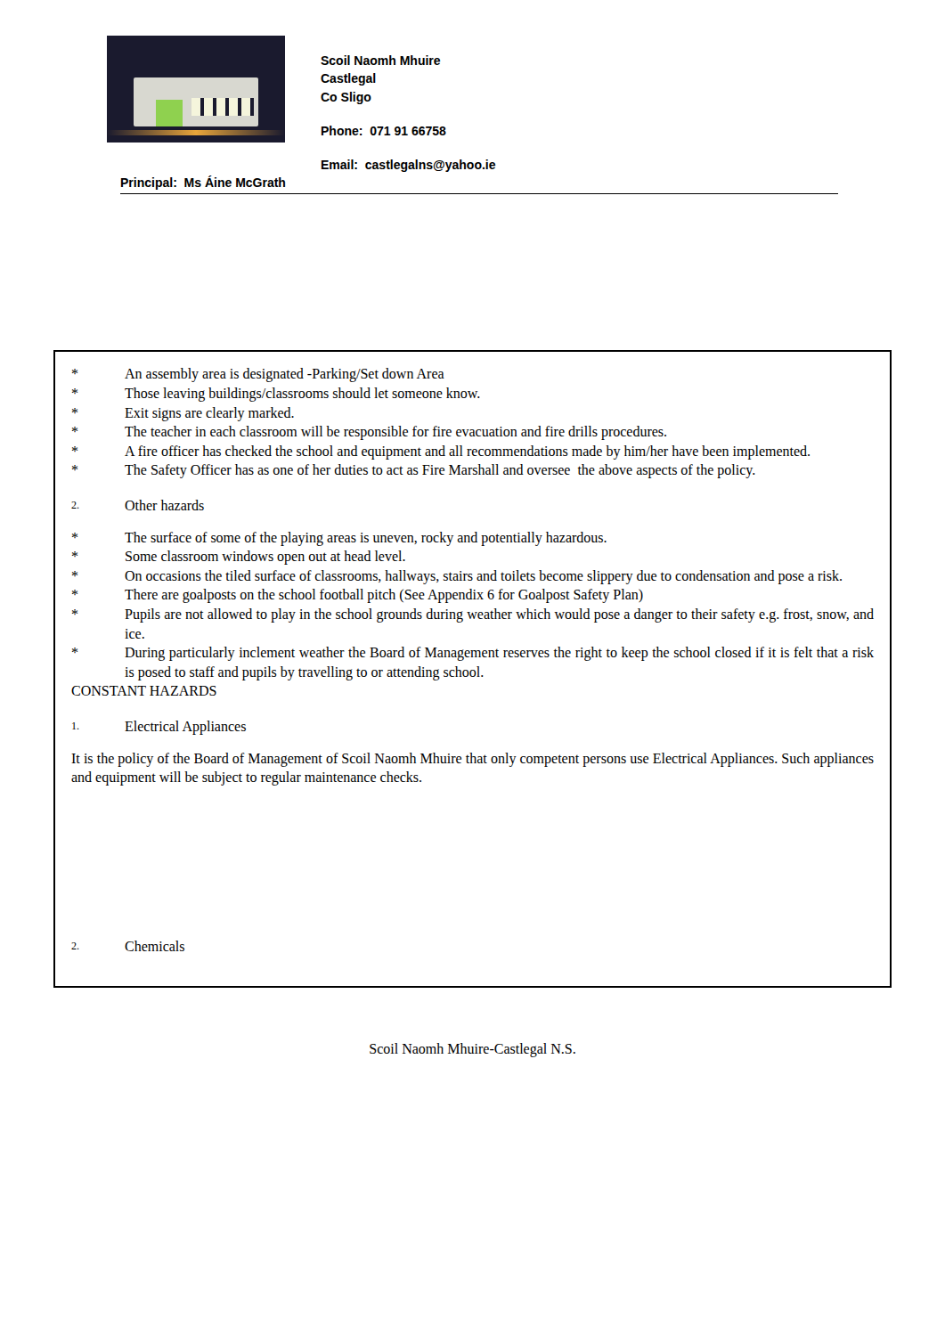Scoil Naomh Mhuire
Castlegal
Co Sligo
Phone: 071 91 66758
Email: castlegalns@yahoo.ie
Principal: Ms Áine McGrath
*An assembly area is designated -Parking/Set down Area
*Those leaving buildings/classrooms should let someone know.
*Exit signs are clearly marked.
*The teacher in each classroom will be responsible for fire evacuation and fire drills procedures.
*A fire officer has checked the school and equipment and all recommendations made by him/her have been implemented.
*The Safety Officer has as one of her duties to act as Fire Marshall and oversee the above aspects of the policy.
2. Other hazards
*The surface of some of the playing areas is uneven, rocky and potentially hazardous.
*Some classroom windows open out at head level.
*On occasions the tiled surface of classrooms, hallways, stairs and toilets become slippery due to condensation and pose a risk.
*There are goalposts on the school football pitch (See Appendix 6 for Goalpost Safety Plan)
*Pupils are not allowed to play in the school grounds during weather which would pose a danger to their safety e.g. frost, snow, and ice.
*During particularly inclement weather the Board of Management reserves the right to keep the school closed if it is felt that a risk is posed to staff and pupils by travelling to or attending school.
CONSTANT HAZARDS
1. Electrical Appliances
It is the policy of the Board of Management of Scoil Naomh Mhuire that only competent persons use Electrical Appliances. Such appliances and equipment will be subject to regular maintenance checks.
2. Chemicals
Scoil Naomh Mhuire-Castlegal N.S.